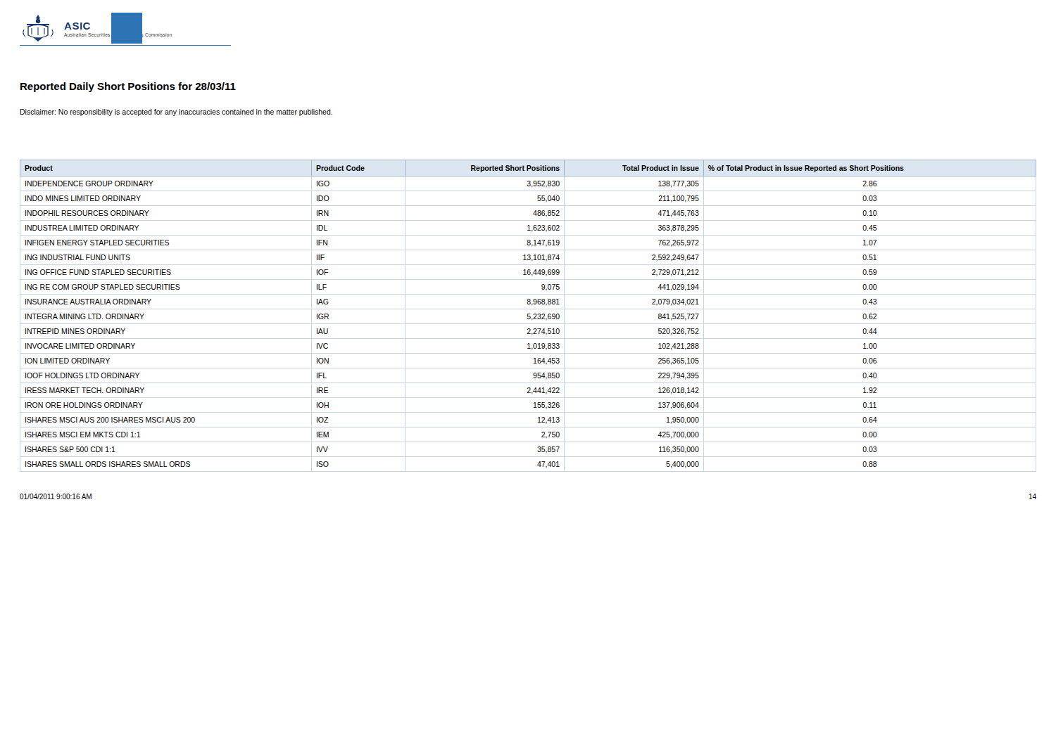ASIC
Australian Securities & Investments Commission
Reported Daily Short Positions for 28/03/11
Disclaimer: No responsibility is accepted for any inaccuracies contained in the matter published.
| Product | Product Code | Reported Short Positions | Total Product in Issue | % of Total Product in Issue Reported as Short Positions |
| --- | --- | --- | --- | --- |
| INDEPENDENCE GROUP ORDINARY | IGO | 3,952,830 | 138,777,305 | 2.86 |
| INDO MINES LIMITED ORDINARY | IDO | 55,040 | 211,100,795 | 0.03 |
| INDOPHIL RESOURCES ORDINARY | IRN | 486,852 | 471,445,763 | 0.10 |
| INDUSTREA LIMITED ORDINARY | IDL | 1,623,602 | 363,878,295 | 0.45 |
| INFIGEN ENERGY STAPLED SECURITIES | IFN | 8,147,619 | 762,265,972 | 1.07 |
| ING INDUSTRIAL FUND UNITS | IIF | 13,101,874 | 2,592,249,647 | 0.51 |
| ING OFFICE FUND STAPLED SECURITIES | IOF | 16,449,699 | 2,729,071,212 | 0.59 |
| ING RE COM GROUP STAPLED SECURITIES | ILF | 9,075 | 441,029,194 | 0.00 |
| INSURANCE AUSTRALIA ORDINARY | IAG | 8,968,881 | 2,079,034,021 | 0.43 |
| INTEGRA MINING LTD. ORDINARY | IGR | 5,232,690 | 841,525,727 | 0.62 |
| INTREPID MINES ORDINARY | IAU | 2,274,510 | 520,326,752 | 0.44 |
| INVOCARE LIMITED ORDINARY | IVC | 1,019,833 | 102,421,288 | 1.00 |
| ION LIMITED ORDINARY | ION | 164,453 | 256,365,105 | 0.06 |
| IOOF HOLDINGS LTD ORDINARY | IFL | 954,850 | 229,794,395 | 0.40 |
| IRESS MARKET TECH. ORDINARY | IRE | 2,441,422 | 126,018,142 | 1.92 |
| IRON ORE HOLDINGS ORDINARY | IOH | 155,326 | 137,906,604 | 0.11 |
| ISHARES MSCI AUS 200 ISHARES MSCI AUS 200 | IOZ | 12,413 | 1,950,000 | 0.64 |
| ISHARES MSCI EM MKTS CDI 1:1 | IEM | 2,750 | 425,700,000 | 0.00 |
| ISHARES S&P 500 CDI 1:1 | IVV | 35,857 | 116,350,000 | 0.03 |
| ISHARES SMALL ORDS ISHARES SMALL ORDS | ISO | 47,401 | 5,400,000 | 0.88 |
01/04/2011 9:00:16 AM 14